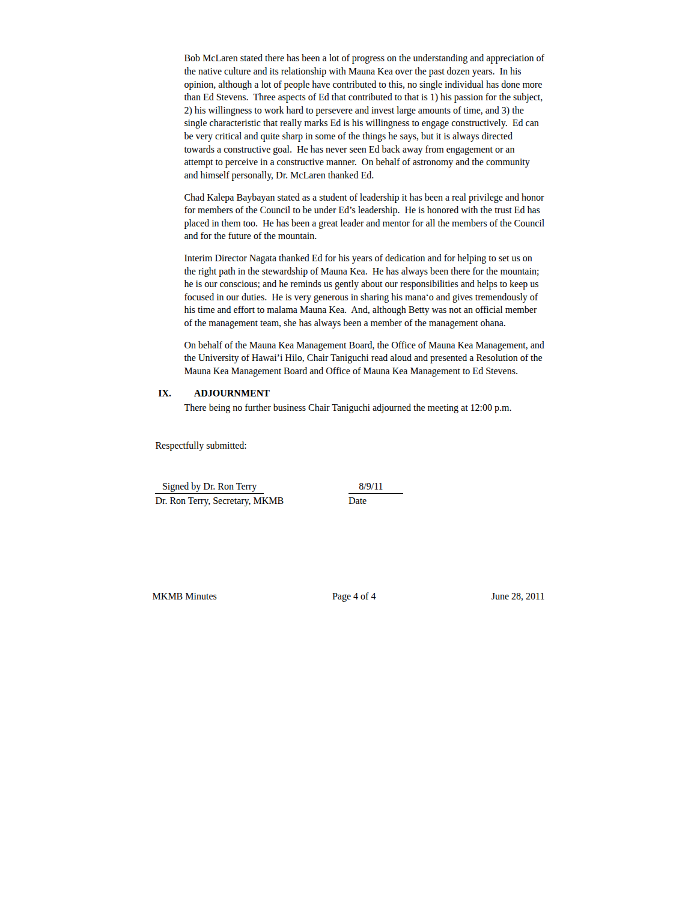Bob McLaren stated there has been a lot of progress on the understanding and appreciation of the native culture and its relationship with Mauna Kea over the past dozen years. In his opinion, although a lot of people have contributed to this, no single individual has done more than Ed Stevens. Three aspects of Ed that contributed to that is 1) his passion for the subject, 2) his willingness to work hard to persevere and invest large amounts of time, and 3) the single characteristic that really marks Ed is his willingness to engage constructively. Ed can be very critical and quite sharp in some of the things he says, but it is always directed towards a constructive goal. He has never seen Ed back away from engagement or an attempt to perceive in a constructive manner. On behalf of astronomy and the community and himself personally, Dr. McLaren thanked Ed.
Chad Kalepa Baybayan stated as a student of leadership it has been a real privilege and honor for members of the Council to be under Ed’s leadership. He is honored with the trust Ed has placed in them too. He has been a great leader and mentor for all the members of the Council and for the future of the mountain.
Interim Director Nagata thanked Ed for his years of dedication and for helping to set us on the right path in the stewardship of Mauna Kea. He has always been there for the mountain; he is our conscious; and he reminds us gently about our responsibilities and helps to keep us focused in our duties. He is very generous in sharing his mana‘o and gives tremendously of his time and effort to malama Mauna Kea. And, although Betty was not an official member of the management team, she has always been a member of the management ohana.
On behalf of the Mauna Kea Management Board, the Office of Mauna Kea Management, and the University of Hawai’i Hilo, Chair Taniguchi read aloud and presented a Resolution of the Mauna Kea Management Board and Office of Mauna Kea Management to Ed Stevens.
IX.
ADJOURNMENT
There being no further business Chair Taniguchi adjourned the meeting at 12:00 p.m.
Respectfully submitted:
Signed by Dr. Ron Terry
8/9/11
Dr. Ron Terry, Secretary, MKMB
Date
MKMB Minutes
Page 4 of 4
June 28, 2011